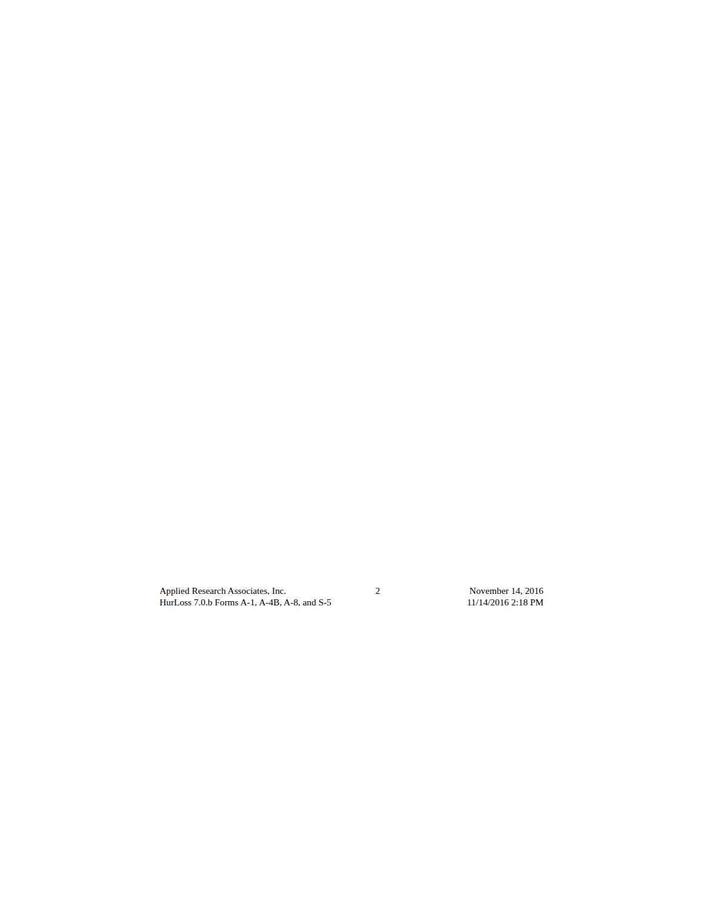Applied Research Associates, Inc.
2
November 14, 2016
HurLoss 7.0.b Forms A-1, A-4B, A-8, and S-5
11/14/2016 2:18 PM